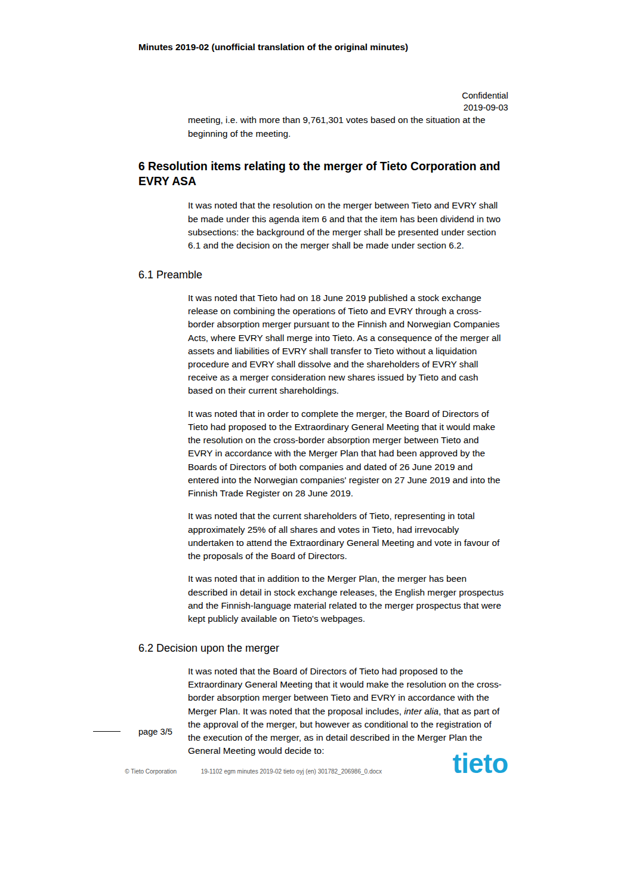Minutes 2019-02 (unofficial translation of the original minutes)
Confidential
2019-09-03
meeting, i.e. with more than 9,761,301 votes based on the situation at the beginning of the meeting.
6 Resolution items relating to the merger of Tieto Corporation and EVRY ASA
It was noted that the resolution on the merger between Tieto and EVRY shall be made under this agenda item 6 and that the item has been dividend in two subsections: the background of the merger shall be presented under section 6.1 and the decision on the merger shall be made under section 6.2.
6.1 Preamble
It was noted that Tieto had on 18 June 2019 published a stock exchange release on combining the operations of Tieto and EVRY through a cross-border absorption merger pursuant to the Finnish and Norwegian Companies Acts, where EVRY shall merge into Tieto. As a consequence of the merger all assets and liabilities of EVRY shall transfer to Tieto without a liquidation procedure and EVRY shall dissolve and the shareholders of EVRY shall receive as a merger consideration new shares issued by Tieto and cash based on their current shareholdings.
It was noted that in order to complete the merger, the Board of Directors of Tieto had proposed to the Extraordinary General Meeting that it would make the resolution on the cross-border absorption merger between Tieto and EVRY in accordance with the Merger Plan that had been approved by the Boards of Directors of both companies and dated of 26 June 2019 and entered into the Norwegian companies' register on 27 June 2019 and into the Finnish Trade Register on 28 June 2019.
It was noted that the current shareholders of Tieto, representing in total approximately 25% of all shares and votes in Tieto, had irrevocably undertaken to attend the Extraordinary General Meeting and vote in favour of the proposals of the Board of Directors.
It was noted that in addition to the Merger Plan, the merger has been described in detail in stock exchange releases, the English merger prospectus and the Finnish-language material related to the merger prospectus that were kept publicly available on Tieto's webpages.
6.2 Decision upon the merger
It was noted that the Board of Directors of Tieto had proposed to the Extraordinary General Meeting that it would make the resolution on the cross-border absorption merger between Tieto and EVRY in accordance with the Merger Plan. It was noted that the proposal includes, inter alia, that as part of the approval of the merger, but however as conditional to the registration of the execution of the merger, as in detail described in the Merger Plan the General Meeting would decide to:
page 3/5
© Tieto Corporation 19-1102 egm minutes 2019-02 tieto oyj (en) 301782_206986_0.docx
tieto